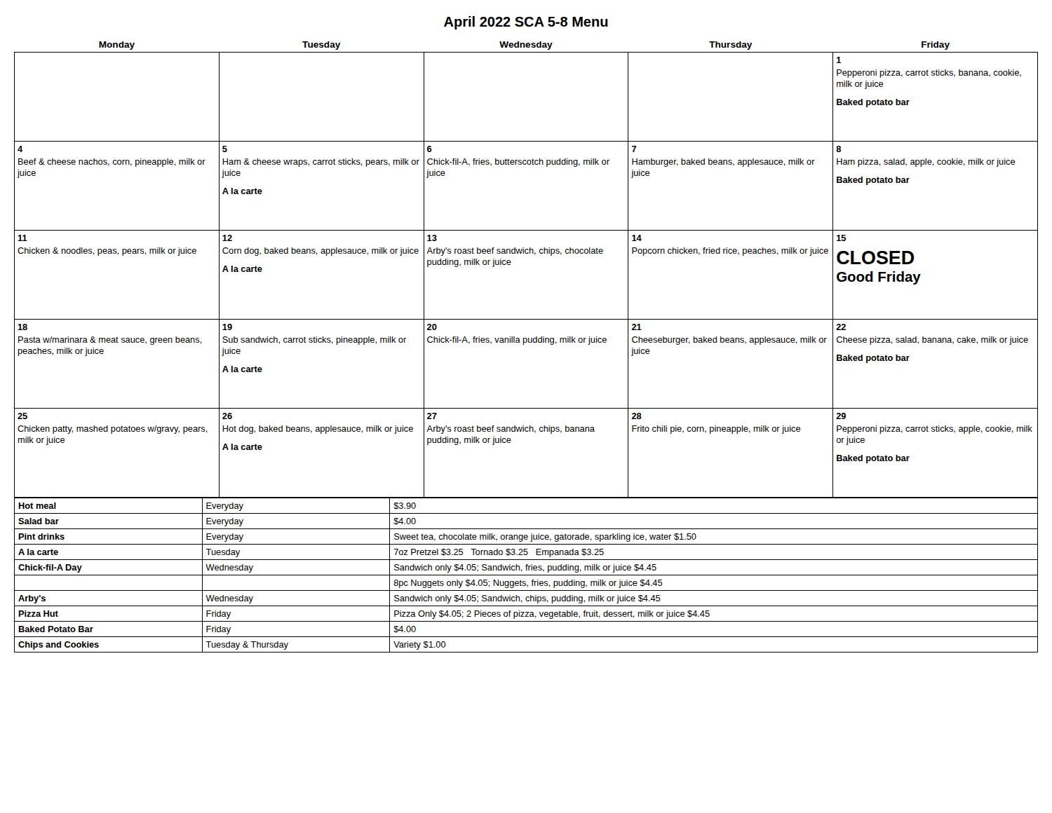April 2022 SCA 5-8 Menu
| Monday | Tuesday | Wednesday | Thursday | Friday |
| --- | --- | --- | --- | --- |
| | | | | 1 Pepperoni pizza, carrot sticks, banana, cookie, milk or juice Baked potato bar |
| 4 Beef & cheese nachos, corn, pineapple, milk or juice | 5 Ham & cheese wraps, carrot sticks, pears, milk or juice A la carte | 6 Chick-fil-A, fries, butterscotch pudding, milk or juice | 7 Hamburger, baked beans, applesauce, milk or juice | 8 Ham pizza, salad, apple, cookie, milk or juice Baked potato bar |
| 11 Chicken & noodles, peas, pears, milk or juice | 12 Corn dog, baked beans, applesauce, milk or juice A la carte | 13 Arby's roast beef sandwich, chips, chocolate pudding, milk or juice | 14 Popcorn chicken, fried rice, peaches, milk or juice | 15 CLOSED Good Friday |
| 18 Pasta w/marinara & meat sauce, green beans, peaches, milk or juice | 19 Sub sandwich, carrot sticks, pineapple, milk or juice A la carte | 20 Chick-fil-A, fries, vanilla pudding, milk or juice | 21 Cheeseburger, baked beans, applesauce, milk or juice | 22 Cheese pizza, salad, banana, cake, milk or juice Baked potato bar |
| 25 Chicken patty, mashed potatoes w/gravy, pears, milk or juice | 26 Hot dog, baked beans, applesauce, milk or juice A la carte | 27 Arby's roast beef sandwich, chips, banana pudding, milk or juice | 28 Frito chili pie, corn, pineapple, milk or juice | 29 Pepperoni pizza, carrot sticks, apple, cookie, milk or juice Baked potato bar |
| Hot meal | Everyday | $3.90 |
| Salad bar | Everyday | $4.00 |
| Pint drinks | Everyday | Sweet tea, chocolate milk, orange juice, gatorade, sparkling ice, water $1.50 |
| A la carte | Tuesday | 7oz Pretzel $3.25 Tornado $3.25 Empanada $3.25 |
| Chick-fil-A Day | Wednesday | Sandwich only $4.05; Sandwich, fries, pudding, milk or juice $4.45 |
| | | 8pc Nuggets only $4.05; Nuggets, fries, pudding, milk or juice $4.45 |
| Arby's | Wednesday | Sandwich only $4.05; Sandwich, chips, pudding, milk or juice $4.45 |
| Pizza Hut | Friday | Pizza Only $4.05; 2 Pieces of pizza, vegetable, fruit, dessert, milk or juice $4.45 |
| Baked Potato Bar | Friday | $4.00 |
| Chips and Cookies | Tuesday & Thursday | Variety $1.00 |